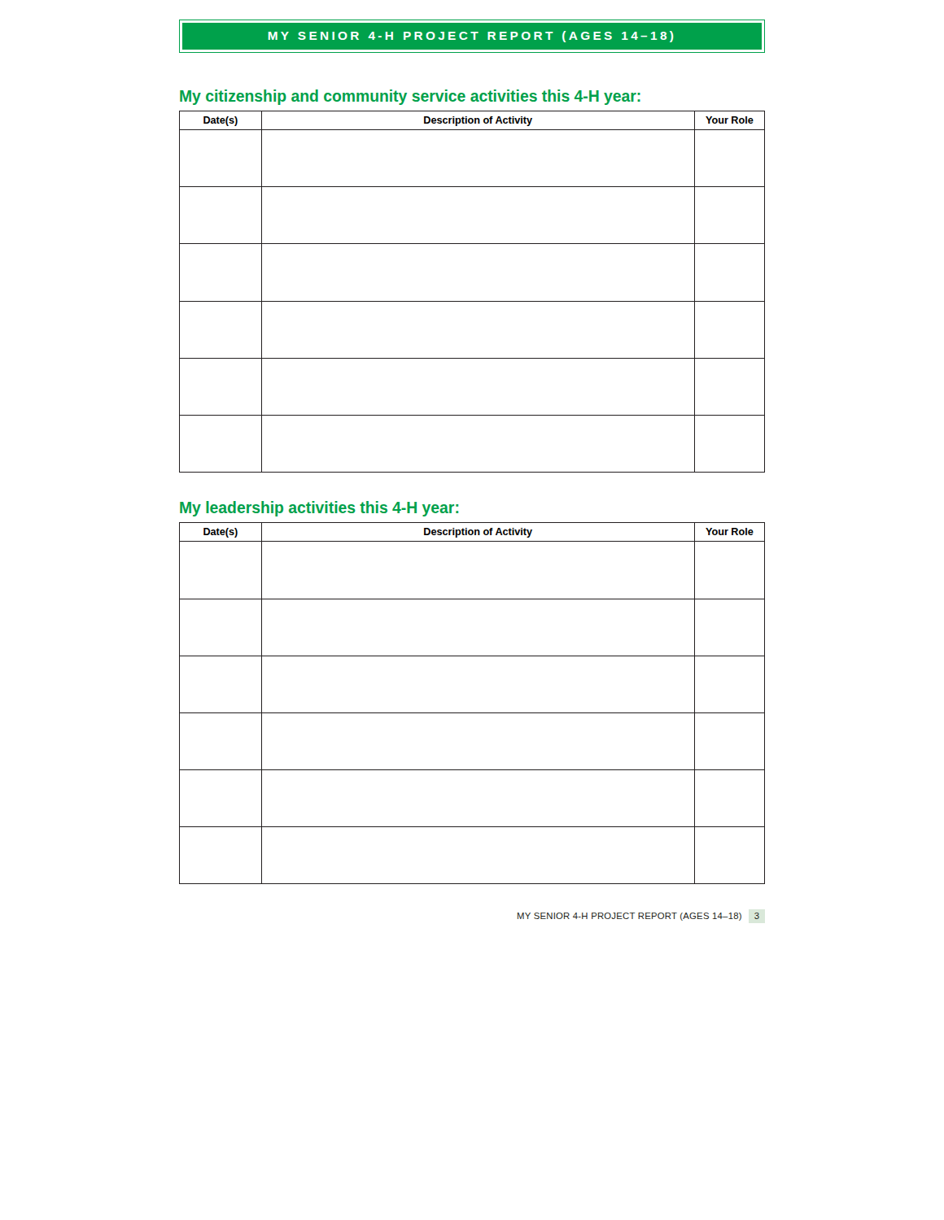My Senior 4-H Project Report (Ages 14–18)
My citizenship and community service activities this 4-H year:
| Date(s) | Description of Activity | Your Role |
| --- | --- | --- |
My leadership activities this 4-H year:
| Date(s) | Description of Activity | Your Role |
| --- | --- | --- |
MY SENIOR 4-H PROJECT REPORT (AGES 14–18) 3